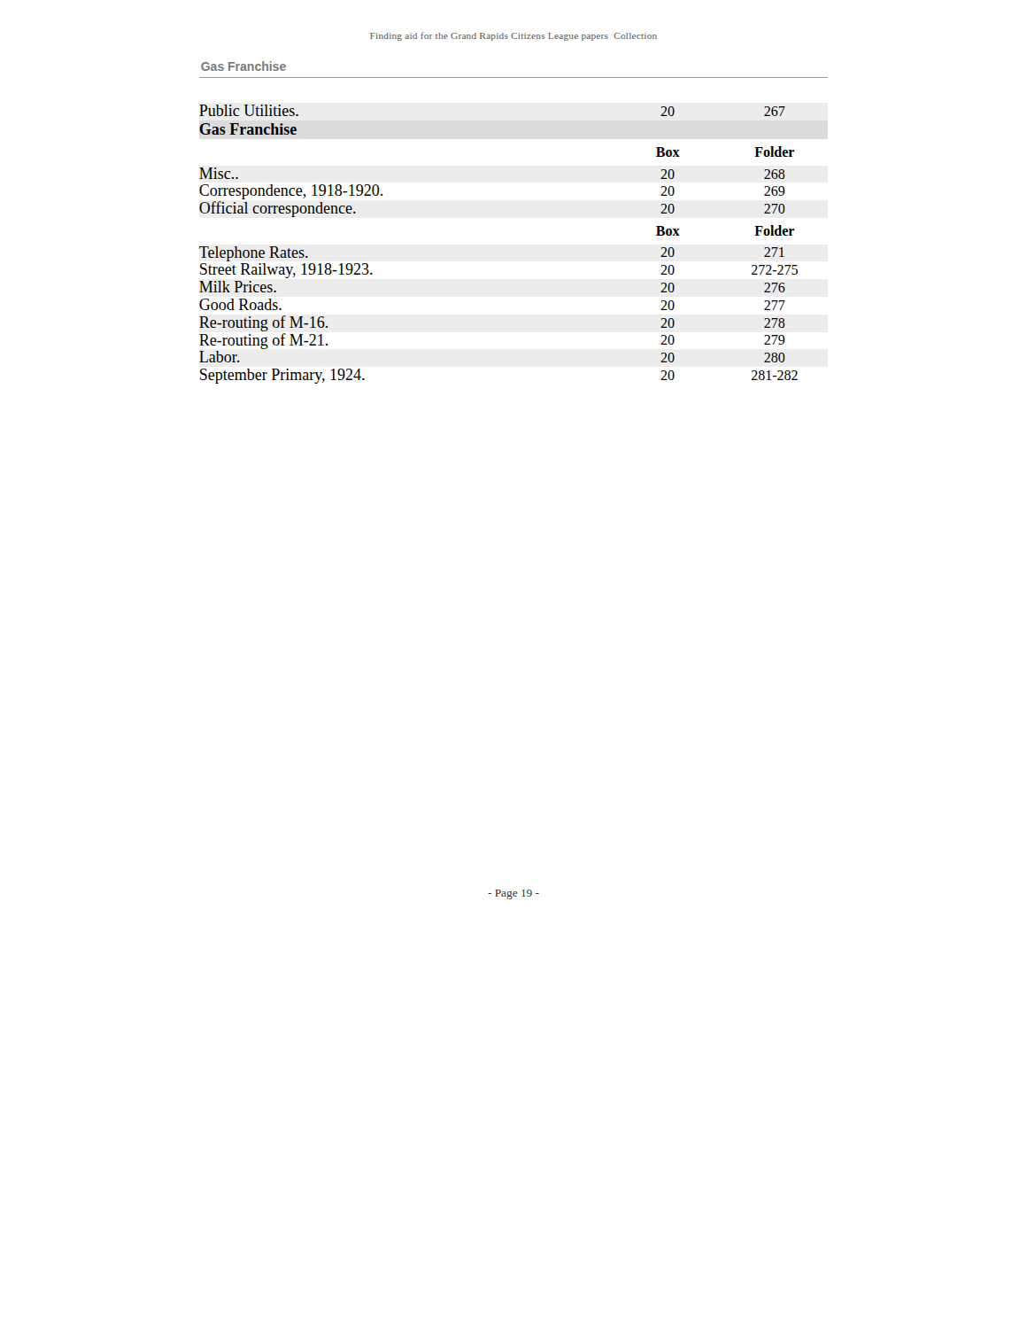Finding aid for the Grand Rapids Citizens League papers Collection
Gas Franchise
| Public Utilities. | 20 | 267 |
| Gas Franchise | | |
| | Box | Folder |
| Misc.. | 20 | 268 |
| Correspondence, 1918-1920. | 20 | 269 |
| Official correspondence. | 20 | 270 |
| | Box | Folder |
| Telephone Rates. | 20 | 271 |
| Street Railway, 1918-1923. | 20 | 272-275 |
| Milk Prices. | 20 | 276 |
| Good Roads. | 20 | 277 |
| Re-routing of M-16. | 20 | 278 |
| Re-routing of M-21. | 20 | 279 |
| Labor. | 20 | 280 |
| September Primary, 1924. | 20 | 281-282 |
- Page 19 -